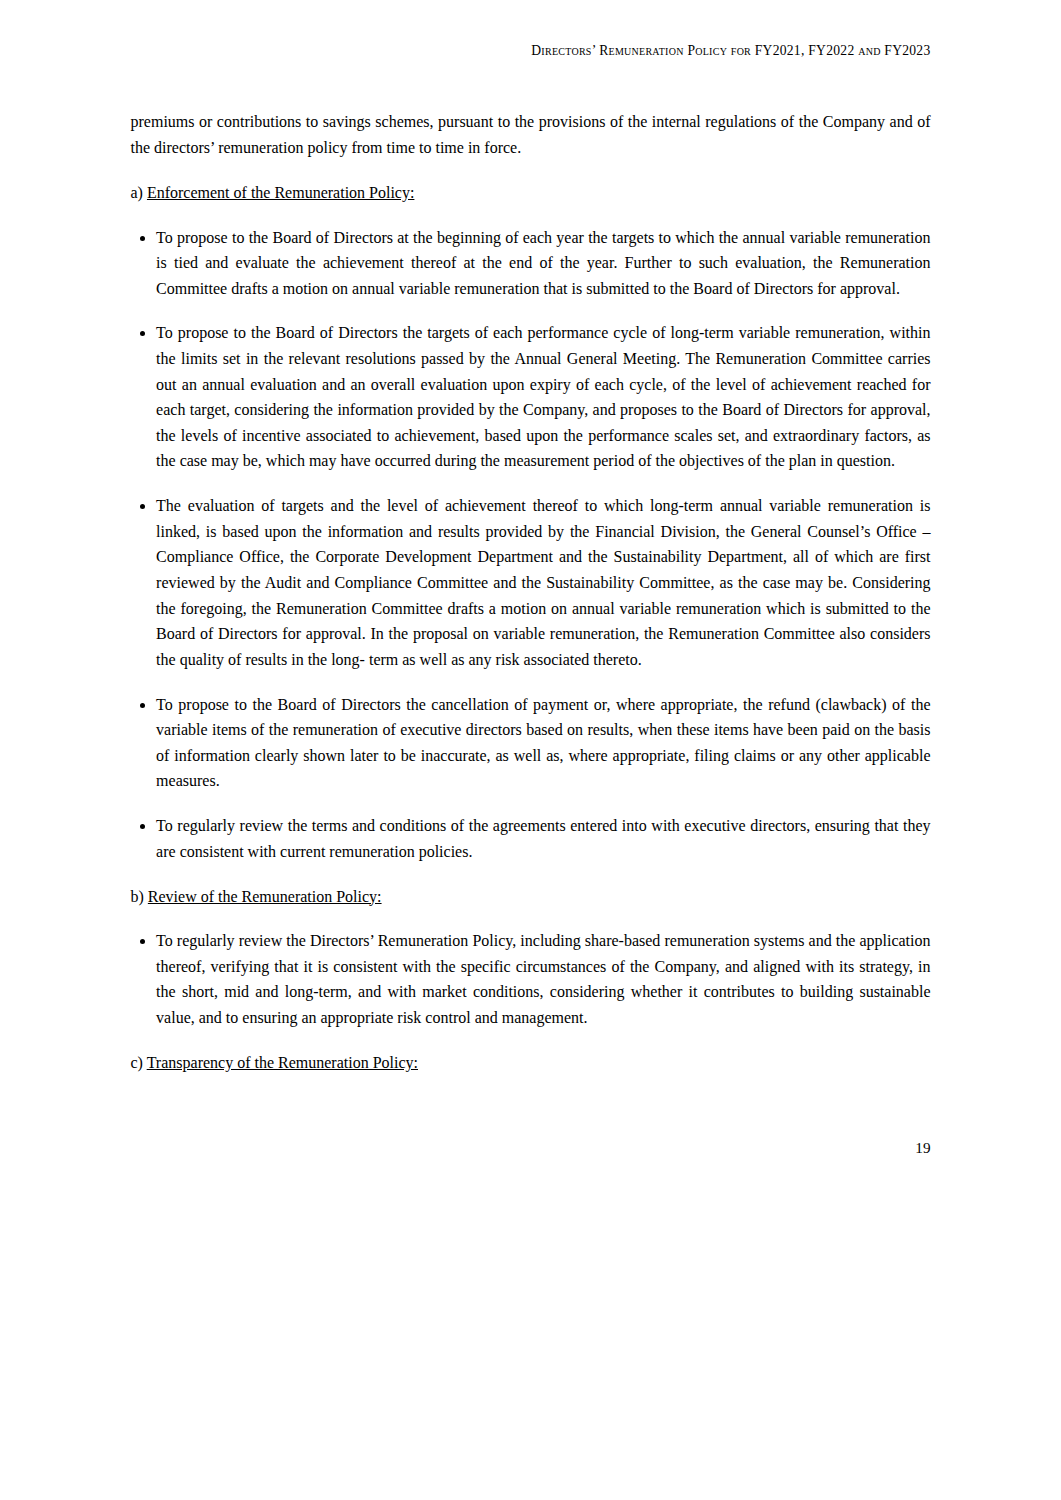Directors’ Remuneration Policy for FY2021, FY2022 and FY2023
premiums or contributions to savings schemes, pursuant to the provisions of the internal regulations of the Company and of the directors’ remuneration policy from time to time in force.
Enforcement of the Remuneration Policy:
To propose to the Board of Directors at the beginning of each year the targets to which the annual variable remuneration is tied and evaluate the achievement thereof at the end of the year. Further to such evaluation, the Remuneration Committee drafts a motion on annual variable remuneration that is submitted to the Board of Directors for approval.
To propose to the Board of Directors the targets of each performance cycle of long-term variable remuneration, within the limits set in the relevant resolutions passed by the Annual General Meeting. The Remuneration Committee carries out an annual evaluation and an overall evaluation upon expiry of each cycle, of the level of achievement reached for each target, considering the information provided by the Company, and proposes to the Board of Directors for approval, the levels of incentive associated to achievement, based upon the performance scales set, and extraordinary factors, as the case may be, which may have occurred during the measurement period of the objectives of the plan in question.
The evaluation of targets and the level of achievement thereof to which long-term annual variable remuneration is linked, is based upon the information and results provided by the Financial Division, the General Counsel’s Office –Compliance Office, the Corporate Development Department and the Sustainability Department, all of which are first reviewed by the Audit and Compliance Committee and the Sustainability Committee, as the case may be. Considering the foregoing, the Remuneration Committee drafts a motion on annual variable remuneration which is submitted to the Board of Directors for approval. In the proposal on variable remuneration, the Remuneration Committee also considers the quality of results in the long- term as well as any risk associated thereto.
To propose to the Board of Directors the cancellation of payment or, where appropriate, the refund (clawback) of the variable items of the remuneration of executive directors based on results, when these items have been paid on the basis of information clearly shown later to be inaccurate, as well as, where appropriate, filing claims or any other applicable measures.
To regularly review the terms and conditions of the agreements entered into with executive directors, ensuring that they are consistent with current remuneration policies.
Review of the Remuneration Policy:
To regularly review the Directors’ Remuneration Policy, including share-based remuneration systems and the application thereof, verifying that it is consistent with the specific circumstances of the Company, and aligned with its strategy, in the short, mid and long-term, and with market conditions, considering whether it contributes to building sustainable value, and to ensuring an appropriate risk control and management.
Transparency of the Remuneration Policy:
19